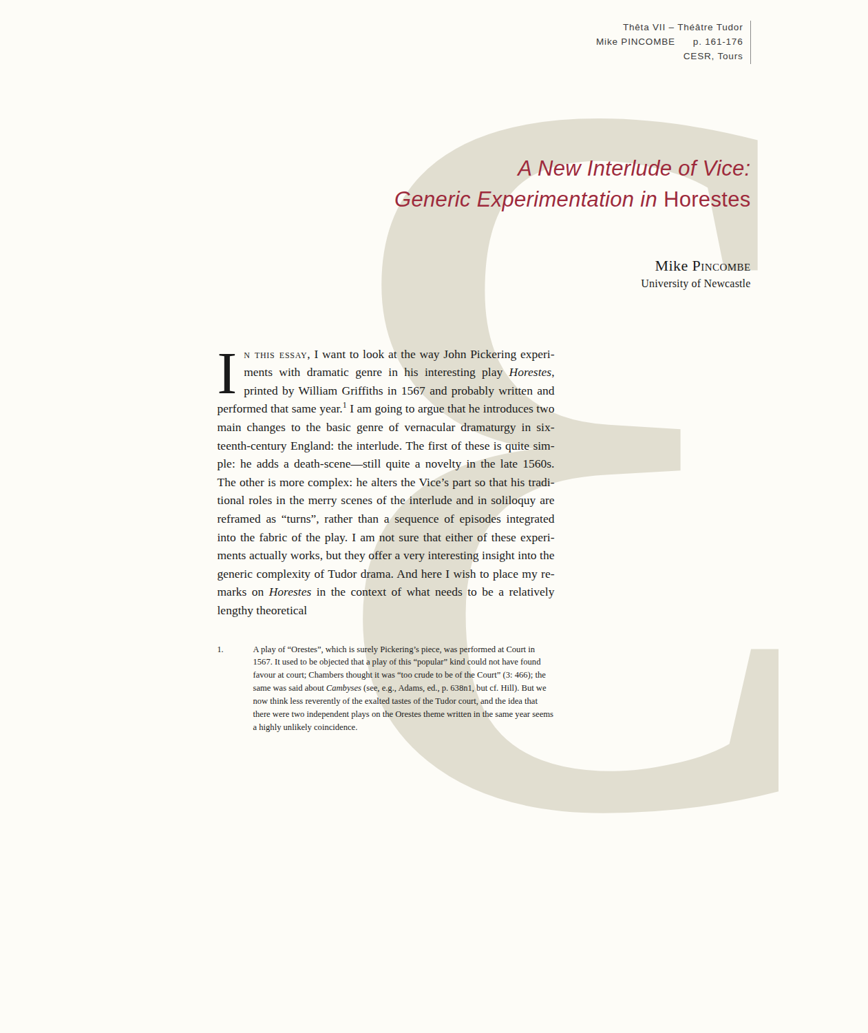Ɛ
Thêta VII – Théâtre Tudor
Mike PINCOMBEp. 161-176
CESR, Tours
A New Interlude of Vice:
Generic Experimentation in Horestes
Mike Pincombe
University of Newcastle
In this essay, I want to look at the way John Pickering experiments with dramatic genre in his interesting play Horestes, printed by William Griffiths in 1567 and probably written and performed that same year.1 I am going to argue that he introduces two main changes to the basic genre of vernacular dramaturgy in sixteenth-century England: the interlude. The first of these is quite simple: he adds a death-scene—still quite a novelty in the late 1560s. The other is more complex: he alters the Vice’s part so that his traditional roles in the merry scenes of the interlude and in soliloquy are reframed as “turns”, rather than a sequence of episodes integrated into the fabric of the play. I am not sure that either of these experiments actually works, but they offer a very interesting insight into the generic complexity of Tudor drama. And here I wish to place my remarks on Horestes in the context of what needs to be a relatively lengthy theoretical
1.
A play of “Orestes”, which is surely Pickering’s piece, was performed at Court in 1567. It used to be objected that a play of this “popular” kind could not have found favour at court; Chambers thought it was “too crude to be of the Court” (3: 466); the same was said about Cambyses (see, e.g., Adams, ed., p. 638n1, but cf. Hill). But we now think less reverently of the exalted tastes of the Tudor court, and the idea that there were two independent plays on the Orestes theme written in the same year seems a highly unlikely coincidence.